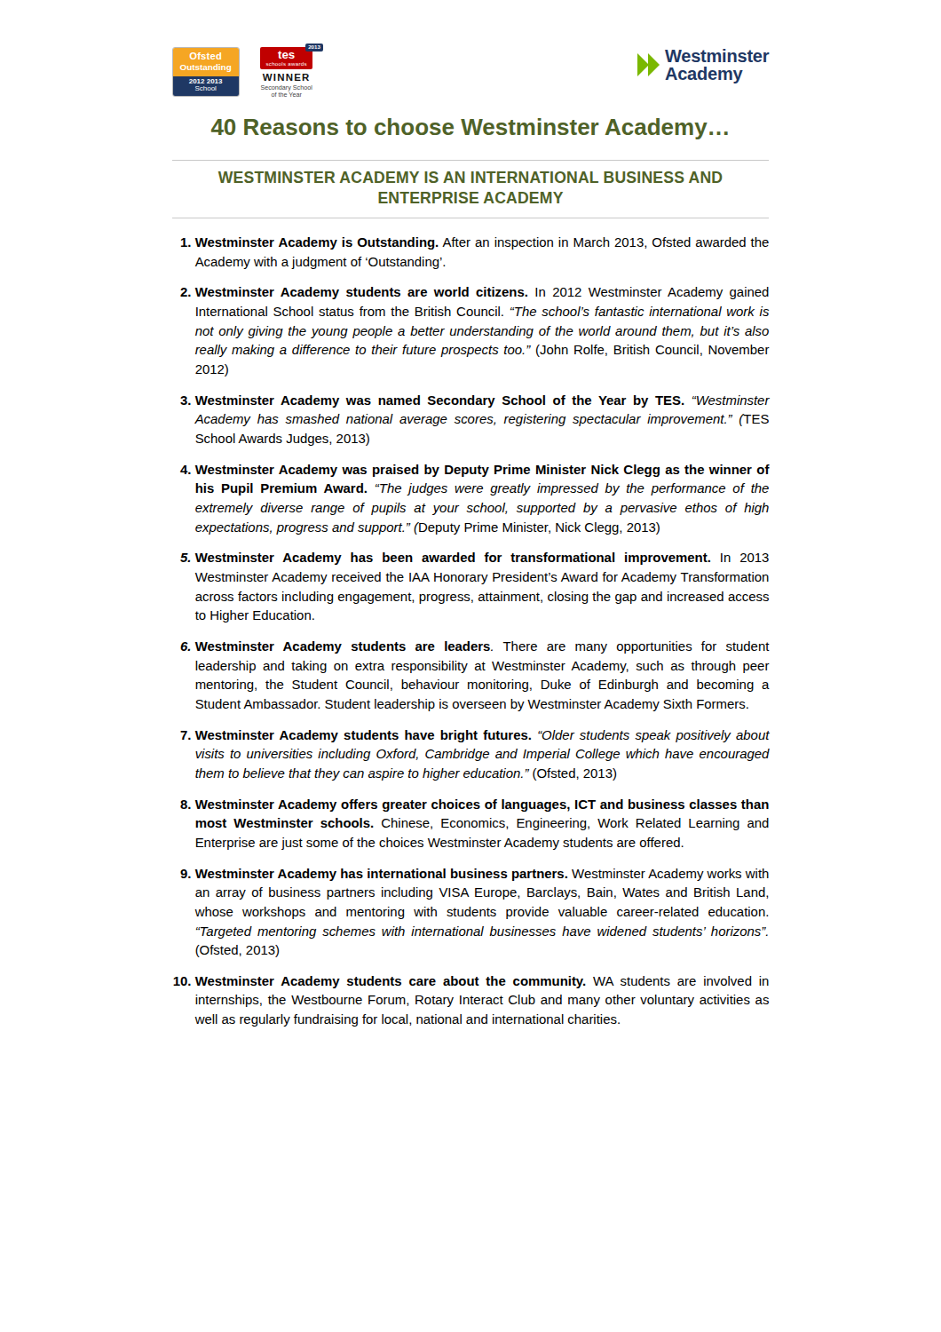Ofsted Outstanding
2012 2013 School
tes2013 schools awards
WINNER
Secondary School
of the Year
Westminster Academy
40 Reasons to choose Westminster Academy…
WESTMINSTER ACADEMY IS AN INTERNATIONAL BUSINESS AND
ENTERPRISE ACADEMY
Westminster Academy is Outstanding. After an inspection in March 2013, Ofsted awarded the Academy with a judgment of ‘Outstanding’.
Westminster Academy students are world citizens. In 2012 Westminster Academy gained International School status from the British Council. “The school’s fantastic international work is not only giving the young people a better understanding of the world around them, but it’s also really making a difference to their future prospects too.” (John Rolfe, British Council, November 2012)
Westminster Academy was named Secondary School of the Year by TES. “Westminster Academy has smashed national average scores, registering spectacular improvement.” (TES School Awards Judges, 2013)
Westminster Academy was praised by Deputy Prime Minister Nick Clegg as the winner of his Pupil Premium Award. “The judges were greatly impressed by the performance of the extremely diverse range of pupils at your school, supported by a pervasive ethos of high expectations, progress and support.” (Deputy Prime Minister, Nick Clegg, 2013)
Westminster Academy has been awarded for transformational improvement. In 2013 Westminster Academy received the IAA Honorary President’s Award for Academy Transformation across factors including engagement, progress, attainment, closing the gap and increased access to Higher Education.
Westminster Academy students are leaders. There are many opportunities for student leadership and taking on extra responsibility at Westminster Academy, such as through peer mentoring, the Student Council, behaviour monitoring, Duke of Edinburgh and becoming a Student Ambassador. Student leadership is overseen by Westminster Academy Sixth Formers.
Westminster Academy students have bright futures. “Older students speak positively about visits to universities including Oxford, Cambridge and Imperial College which have encouraged them to believe that they can aspire to higher education.” (Ofsted, 2013)
Westminster Academy offers greater choices of languages, ICT and business classes than most Westminster schools. Chinese, Economics, Engineering, Work Related Learning and Enterprise are just some of the choices Westminster Academy students are offered.
Westminster Academy has international business partners. Westminster Academy works with an array of business partners including VISA Europe, Barclays, Bain, Wates and British Land, whose workshops and mentoring with students provide valuable career-related education. “Targeted mentoring schemes with international businesses have widened students’ horizons”. (Ofsted, 2013)
Westminster Academy students care about the community. WA students are involved in internships, the Westbourne Forum, Rotary Interact Club and many other voluntary activities as well as regularly fundraising for local, national and international charities.